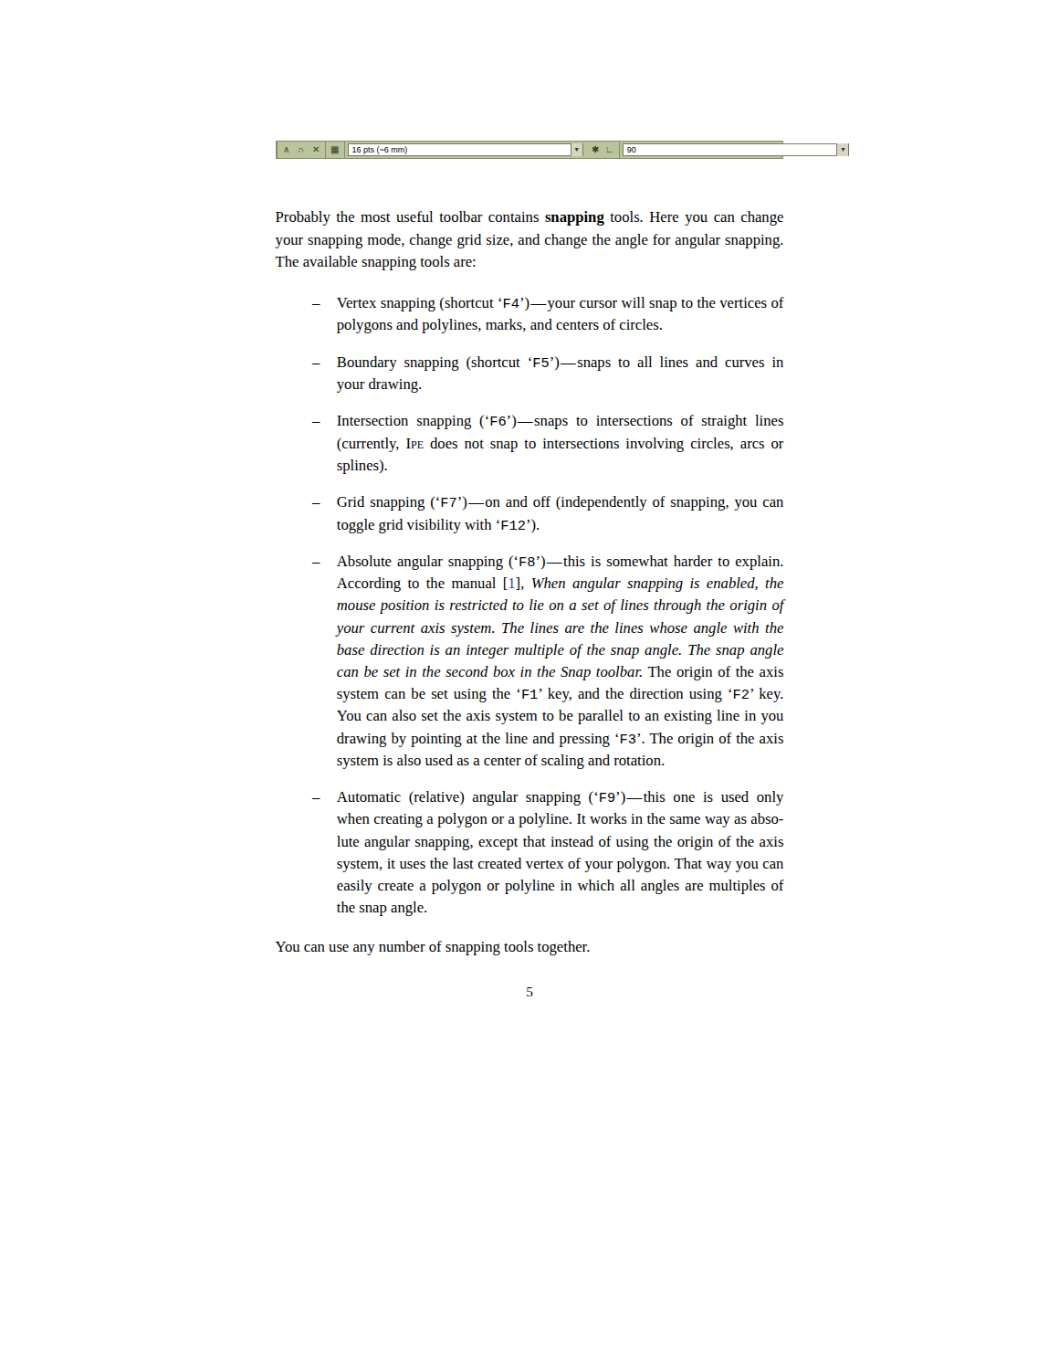∧ ∩ ✕
▦
16 pts (~6 mm) ▼
✱ ∟
90 ▼
Probably the most useful toolbar contains snapping tools. Here you can change your snapping mode, change grid size, and change the angle for angular snapping. The available snapping tools are:
Vertex snapping (shortcut ‘F4’) — your cursor will snap to the vertices of polygons and polylines, marks, and centers of circles.
Boundary snapping (shortcut ‘F5’) — snaps to all lines and curves in your drawing.
Intersection snapping (‘F6’) — snaps to intersections of straight lines (currently, Ipe does not snap to intersections involving circles, arcs or splines).
Grid snapping (‘F7’) — on and off (independently of snapping, you can toggle grid visibility with ‘F12’).
Absolute angular snapping (‘F8’) — this is somewhat harder to explain. According to the manual [1], When angular snapping is enabled, the mouse position is restricted to lie on a set of lines through the origin of your current axis system. The lines are the lines whose angle with the base direction is an integer multiple of the snap angle. The snap angle can be set in the second box in the Snap toolbar. The origin of the axis system can be set using the ‘F1’ key, and the direction using ‘F2’ key. You can also set the axis system to be parallel to an existing line in you drawing by pointing at the line and pressing ‘F3’. The origin of the axis system is also used as a center of scaling and rotation.
Automatic (relative) angular snapping (‘F9’) — this one is used only when creating a polygon or a polyline. It works in the same way as absolute angular snapping, except that instead of using the origin of the axis system, it uses the last created vertex of your polygon. That way you can easily create a polygon or polyline in which all angles are multiples of the snap angle.
You can use any number of snapping tools together.
5